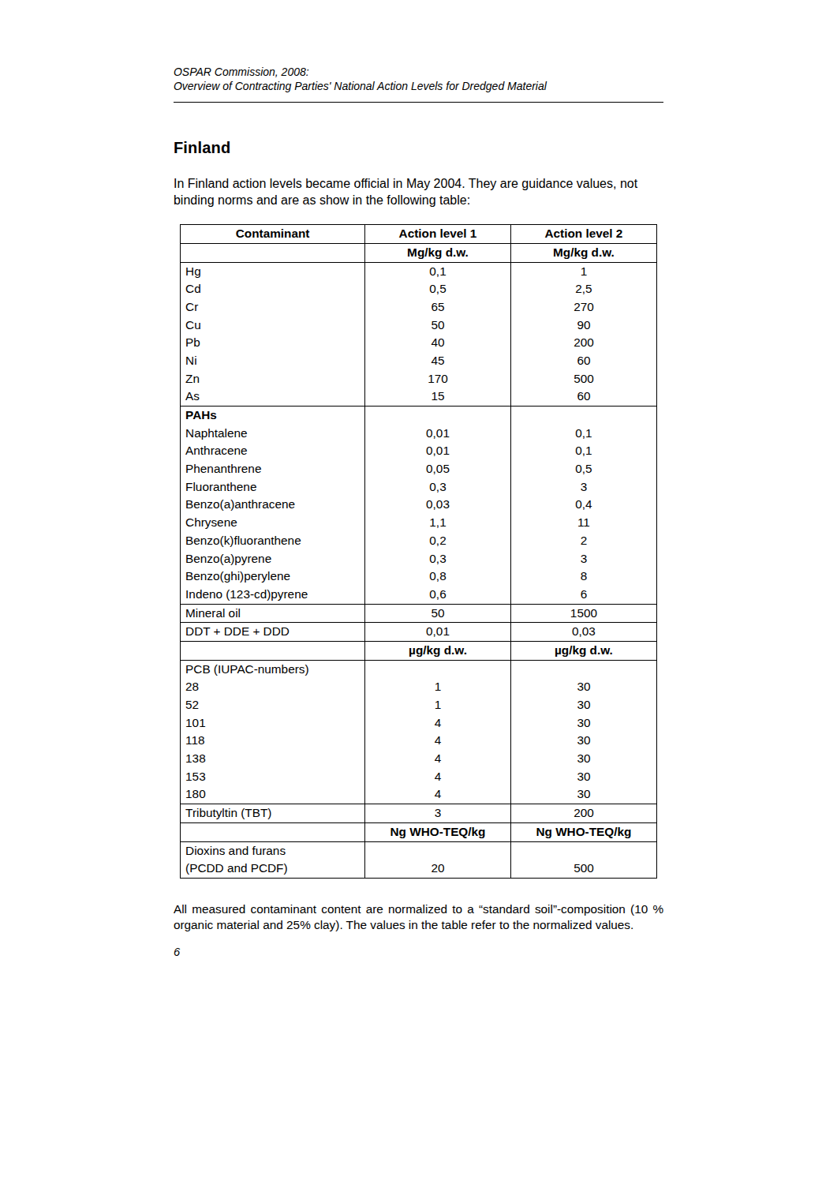OSPAR Commission, 2008:
Overview of Contracting Parties' National Action Levels for Dredged Material
Finland
In Finland action levels became official in May 2004. They are guidance values, not binding norms and are as show in the following table:
| Contaminant | Action level 1 | Action level 2 |
| --- | --- | --- |
| | Mg/kg d.w. | Mg/kg d.w. |
| Hg | 0,1 | 1 |
| Cd | 0,5 | 2,5 |
| Cr | 65 | 270 |
| Cu | 50 | 90 |
| Pb | 40 | 200 |
| Ni | 45 | 60 |
| Zn | 170 | 500 |
| As | 15 | 60 |
| PAHs | | |
| Naphtalene | 0,01 | 0,1 |
| Anthracene | 0,01 | 0,1 |
| Phenanthrene | 0,05 | 0,5 |
| Fluoranthene | 0,3 | 3 |
| Benzo(a)anthracene | 0,03 | 0,4 |
| Chrysene | 1,1 | 11 |
| Benzo(k)fluoranthene | 0,2 | 2 |
| Benzo(a)pyrene | 0,3 | 3 |
| Benzo(ghi)perylene | 0,8 | 8 |
| Indeno (123-cd)pyrene | 0,6 | 6 |
| Mineral oil | 50 | 1500 |
| DDT + DDE + DDD | 0,01 | 0,03 |
| | µg/kg d.w. | µg/kg d.w. |
| PCB (IUPAC-numbers) | | |
| 28 | 1 | 30 |
| 52 | 1 | 30 |
| 101 | 4 | 30 |
| 118 | 4 | 30 |
| 138 | 4 | 30 |
| 153 | 4 | 30 |
| 180 | 4 | 30 |
| Tributyltin (TBT) | 3 | 200 |
| | Ng WHO-TEQ/kg | Ng WHO-TEQ/kg |
| Dioxins and furans | | |
| (PCDD and PCDF) | 20 | 500 |
All measured contaminant content are normalized to a “standard soil”-composition (10 % organic material and 25% clay). The values in the table refer to the normalized values.
6